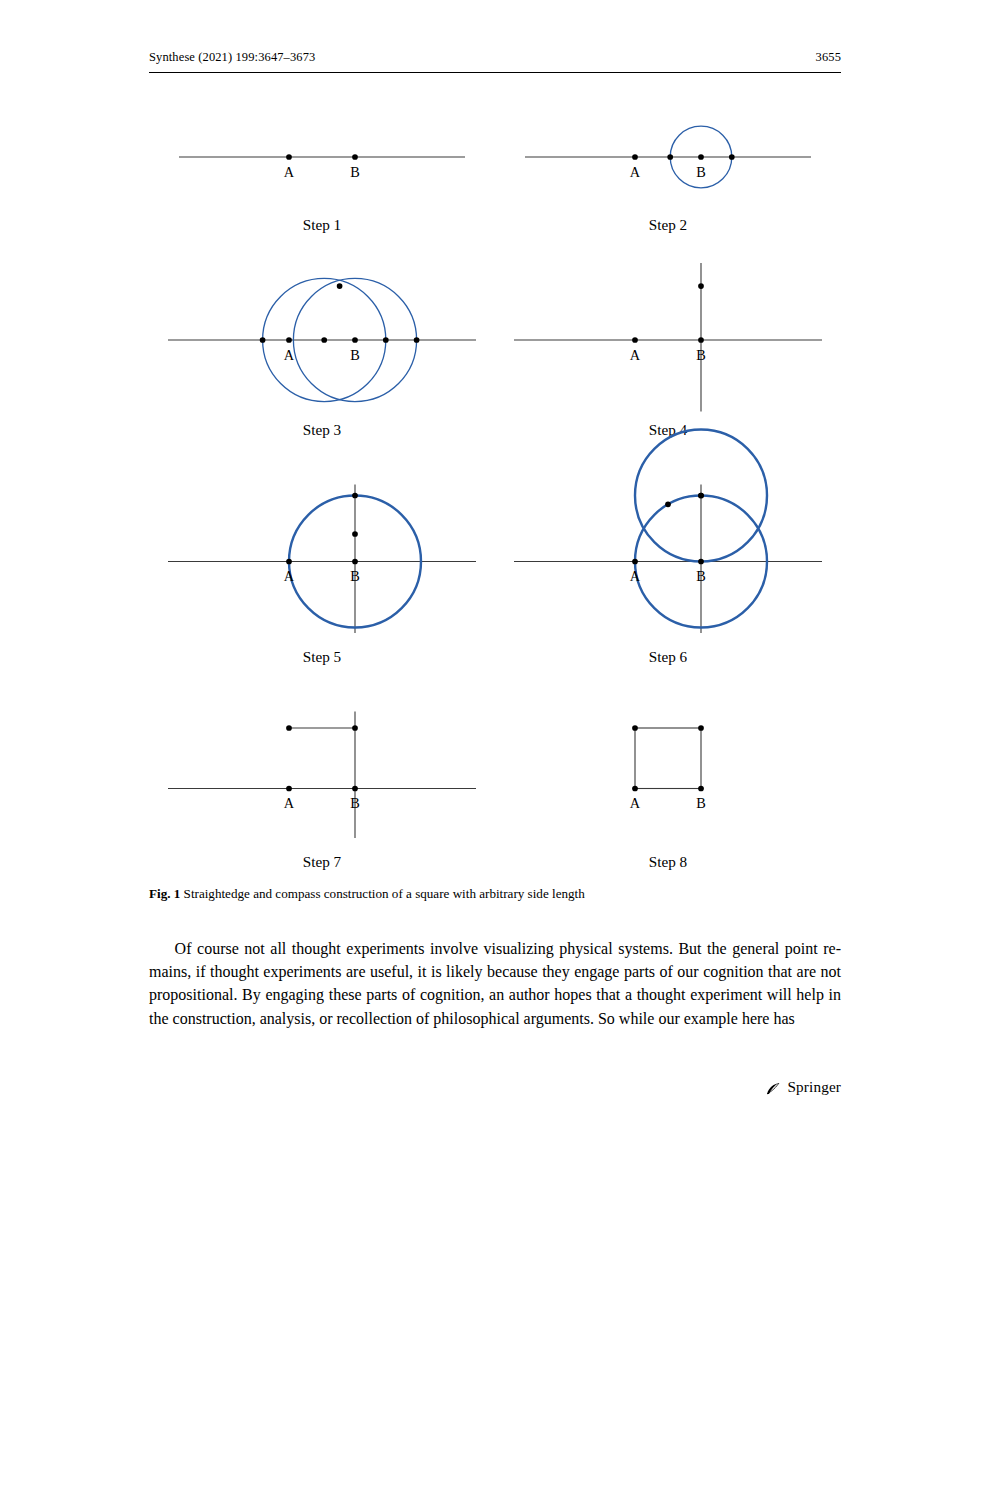Synthese (2021) 199:3647–3673 3655
A B
Step 1
A B
Step 2
A B
Step 3
A B
Step 4
A B
Step 5
A B
Step 6
A B
Step 7
A B
Step 8
Fig. 1 Straightedge and compass construction of a square with arbitrary side length
Of course not all thought experiments involve visualizing physical systems. But the general point remains, if thought experiments are useful, it is likely because they engage parts of our cognition that are not propositional. By engaging these parts of cognition, an author hopes that a thought experiment will help in the construction, analysis, or recollection of philosophical arguments. So while our example here has
Springer